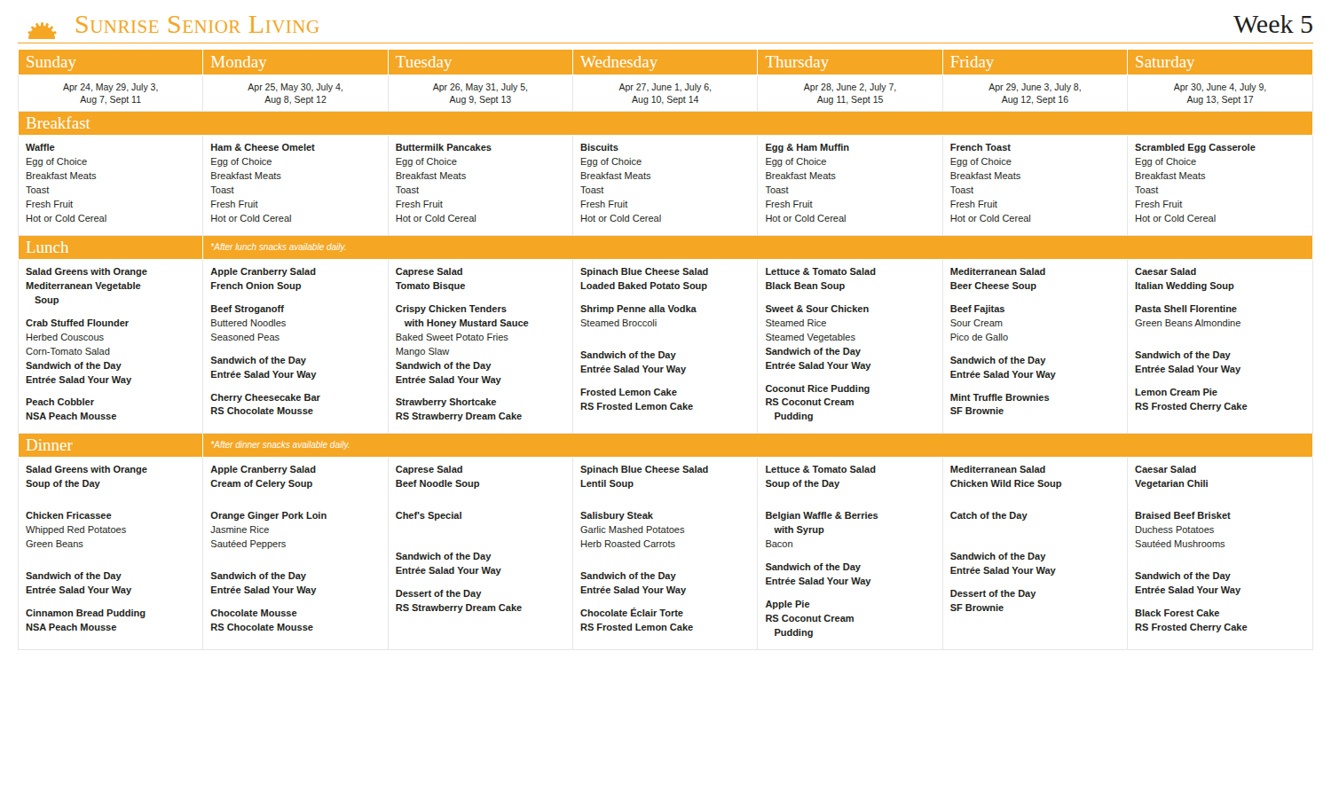Sunrise Senior Living
Week 5
| Sunday | Monday | Tuesday | Wednesday | Thursday | Friday | Saturday |
| --- | --- | --- | --- | --- | --- | --- |
| Apr 24, May 29, July 3, Aug 7, Sept 11 | Apr 25, May 30, July 4, Aug 8, Sept 12 | Apr 26, May 31, July 5, Aug 9, Sept 13 | Apr 27, June 1, July 6, Aug 10, Sept 14 | Apr 28, June 2, July 7, Aug 11, Sept 15 | Apr 29, June 3, July 8, Aug 12, Sept 16 | Apr 30, June 4, July 9, Aug 13, Sept 17 |
| Breakfast |
| Waffle Egg of Choice Breakfast Meats Toast Fresh Fruit Hot or Cold Cereal | Ham & Cheese Omelet Egg of Choice Breakfast Meats Toast Fresh Fruit Hot or Cold Cereal | Buttermilk Pancakes Egg of Choice Breakfast Meats Toast Fresh Fruit Hot or Cold Cereal | Biscuits Egg of Choice Breakfast Meats Toast Fresh Fruit Hot or Cold Cereal | Egg & Ham Muffin Egg of Choice Breakfast Meats Toast Fresh Fruit Hot or Cold Cereal | French Toast Egg of Choice Breakfast Meats Toast Fresh Fruit Hot or Cold Cereal | Scrambled Egg Casserole Egg of Choice Breakfast Meats Toast Fresh Fruit Hot or Cold Cereal |
| Lunch | *After lunch snacks available daily. |
| Salad Greens with Orange Mediterranean Vegetable Soup Crab Stuffed Flounder Herbed Couscous Corn-Tomato Salad Sandwich of the Day Entrée Salad Your Way Peach Cobbler NSA Peach Mousse | Apple Cranberry Salad French Onion Soup Beef Stroganoff Buttered Noodles Seasoned Peas Sandwich of the Day Entrée Salad Your Way Cherry Cheesecake Bar RS Chocolate Mousse | Caprese Salad Tomato Bisque Crispy Chicken Tenders with Honey Mustard Sauce Baked Sweet Potato Fries Mango Slaw Sandwich of the Day Entrée Salad Your Way Strawberry Shortcake RS Strawberry Dream Cake | Spinach Blue Cheese Salad Loaded Baked Potato Soup Shrimp Penne alla Vodka Steamed Broccoli Sandwich of the Day Entrée Salad Your Way Frosted Lemon Cake RS Frosted Lemon Cake | Lettuce & Tomato Salad Black Bean Soup Sweet & Sour Chicken Steamed Rice Steamed Vegetables Sandwich of the Day Entrée Salad Your Way Coconut Rice Pudding RS Coconut Cream Pudding | Mediterranean Salad Beer Cheese Soup Beef Fajitas Sour Cream Pico de Gallo Sandwich of the Day Entrée Salad Your Way Mint Truffle Brownies SF Brownie | Caesar Salad Italian Wedding Soup Pasta Shell Florentine Green Beans Almondine Sandwich of the Day Entrée Salad Your Way Lemon Cream Pie RS Frosted Cherry Cake |
| Dinner | *After dinner snacks available daily. |
| Salad Greens with Orange Soup of the Day Chicken Fricassee Whipped Red Potatoes Green Beans Sandwich of the Day Entrée Salad Your Way Cinnamon Bread Pudding NSA Peach Mousse | Apple Cranberry Salad Cream of Celery Soup Orange Ginger Pork Loin Jasmine Rice Sautéed Peppers Sandwich of the Day Entrée Salad Your Way Chocolate Mousse RS Chocolate Mousse | Caprese Salad Beef Noodle Soup Chef's Special Sandwich of the Day Entrée Salad Your Way Dessert of the Day RS Strawberry Dream Cake | Spinach Blue Cheese Salad Lentil Soup Salisbury Steak Garlic Mashed Potatoes Herb Roasted Carrots Sandwich of the Day Entrée Salad Your Way Chocolate Éclair Torte RS Frosted Lemon Cake | Lettuce & Tomato Salad Soup of the Day Belgian Waffle & Berries with Syrup Bacon Sandwich of the Day Entrée Salad Your Way Apple Pie RS Coconut Cream Pudding | Mediterranean Salad Chicken Wild Rice Soup Catch of the Day Sandwich of the Day Entrée Salad Your Way Dessert of the Day SF Brownie | Caesar Salad Vegetarian Chili Braised Beef Brisket Duchess Potatoes Sautéed Mushrooms Sandwich of the Day Entrée Salad Your Way Black Forest Cake RS Frosted Cherry Cake |